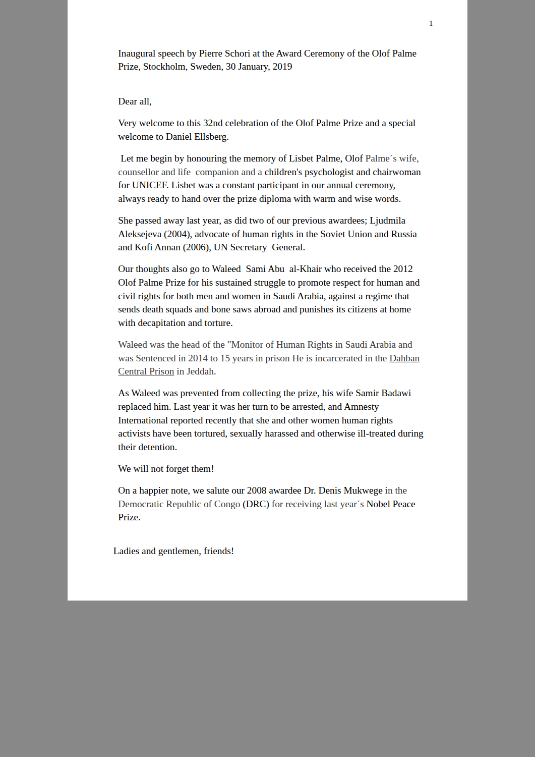1
Inaugural speech by Pierre Schori at the Award Ceremony of the Olof Palme Prize, Stockholm, Sweden, 30 January, 2019
Dear all,
Very welcome to this 32nd celebration of the Olof Palme Prize and a special welcome to Daniel Ellsberg.
Let me begin by honouring the memory of Lisbet Palme, Olof Palme´s wife, counsellor and life companion and a children's psychologist and chairwoman for UNICEF. Lisbet was a constant participant in our annual ceremony, always ready to hand over the prize diploma with warm and wise words.
She passed away last year, as did two of our previous awardees; Ljudmila Aleksejeva (2004), advocate of human rights in the Soviet Union and Russia and Kofi Annan (2006), UN Secretary General.
Our thoughts also go to Waleed Sami Abu al-Khair who received the 2012 Olof Palme Prize for his sustained struggle to promote respect for human and civil rights for both men and women in Saudi Arabia, against a regime that sends death squads and bone saws abroad and punishes its citizens at home with decapitation and torture.
Waleed was the head of the "Monitor of Human Rights in Saudi Arabia and was Sentenced in 2014 to 15 years in prison He is incarcerated in the Dahban Central Prison in Jeddah.
As Waleed was prevented from collecting the prize, his wife Samir Badawi replaced him. Last year it was her turn to be arrested, and Amnesty International reported recently that she and other women human rights activists have been tortured, sexually harassed and otherwise ill-treated during their detention.
We will not forget them!
On a happier note, we salute our 2008 awardee Dr. Denis Mukwege in the Democratic Republic of Congo (DRC) for receiving last year´s Nobel Peace Prize.
Ladies and gentlemen, friends!